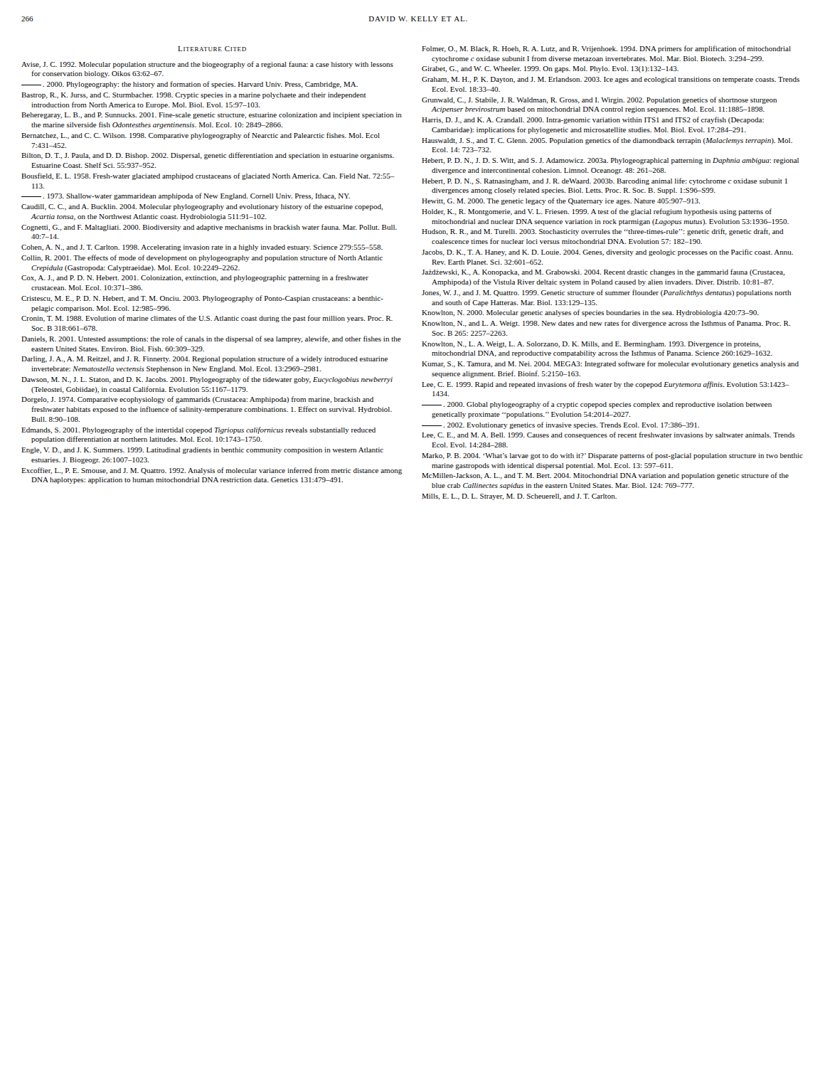266 DAVID W. KELLY ET AL.
LITERATURE CITED
Avise, J. C. 1992. Molecular population structure and the biogeography of a regional fauna: a case history with lessons for conservation biology. Oikos 63:62–67.
. 2000. Phylogeography: the history and formation of species. Harvard Univ. Press, Cambridge, MA.
Bastrop, R., K. Jurss, and C. Sturmbacher. 1998. Cryptic species in a marine polychaete and their independent introduction from North America to Europe. Mol. Biol. Evol. 15:97–103.
Beheregaray, L. B., and P. Sunnucks. 2001. Fine-scale genetic structure, estuarine colonization and incipient speciation in the marine silverside fish Odontesthes argentinensis. Mol. Ecol. 10: 2849–2866.
Bernatchez, L., and C. C. Wilson. 1998. Comparative phylogeography of Nearctic and Palearctic fishes. Mol. Ecol 7:431–452.
Bilton, D. T., J. Paula, and D. D. Bishop. 2002. Dispersal, genetic differentiation and speciation in estuarine organisms. Estuarine Coast. Shelf Sci. 55:937–952.
Bousfield, E. L. 1958. Fresh-water glaciated amphipod crustaceans of glaciated North America. Can. Field Nat. 72:55–113.
. 1973. Shallow-water gammaridean amphipoda of New England. Cornell Univ. Press, Ithaca, NY.
Caudill, C. C., and A. Bucklin. 2004. Molecular phylogeography and evolutionary history of the estuarine copepod, Acartia tonsa, on the Northwest Atlantic coast. Hydrobiologia 511:91–102.
Cognetti, G., and F. Maltagliati. 2000. Biodiversity and adaptive mechanisms in brackish water fauna. Mar. Pollut. Bull. 40:7–14.
Cohen, A. N., and J. T. Carlton. 1998. Accelerating invasion rate in a highly invaded estuary. Science 279:555–558.
Collin, R. 2001. The effects of mode of development on phylogeography and population structure of North Atlantic Crepidula (Gastropoda: Calyptraeidae). Mol. Ecol. 10:2249–2262.
Cox, A. J., and P. D. N. Hebert. 2001. Colonization, extinction, and phylogeographic patterning in a freshwater crustacean. Mol. Ecol. 10:371–386.
Cristescu, M. E., P. D. N. Hebert, and T. M. Onciu. 2003. Phylogeography of Ponto-Caspian crustaceans: a benthic-pelagic comparison. Mol. Ecol. 12:985–996.
Cronin, T. M. 1988. Evolution of marine climates of the U.S. Atlantic coast during the past four million years. Proc. R. Soc. B 318:661–678.
Daniels, R. 2001. Untested assumptions: the role of canals in the dispersal of sea lamprey, alewife, and other fishes in the eastern United States. Environ. Biol. Fish. 60:309–329.
Darling, J. A., A. M. Reitzel, and J. R. Finnerty. 2004. Regional population structure of a widely introduced estuarine invertebrate: Nematostella vectensis Stephenson in New England. Mol. Ecol. 13:2969–2981.
Dawson, M. N., J. L. Staton, and D. K. Jacobs. 2001. Phylogeography of the tidewater goby, Eucyclogobius newberryi (Teleostei, Gobiidae), in coastal California. Evolution 55:1167–1179.
Dorgelo, J. 1974. Comparative ecophysiology of gammarids (Crustacea: Amphipoda) from marine, brackish and freshwater habitats exposed to the influence of salinity-temperature combinations. 1. Effect on survival. Hydrobiol. Bull. 8:90–108.
Edmands, S. 2001. Phylogeography of the intertidal copepod Tigriopus californicus reveals substantially reduced population differentiation at northern latitudes. Mol. Ecol. 10:1743–1750.
Engle, V. D., and J. K. Summers. 1999. Latitudinal gradients in benthic community composition in western Atlantic estuaries. J. Biogeogr. 26:1007–1023.
Excoffier, L., P. E. Smouse, and J. M. Quattro. 1992. Analysis of molecular variance inferred from metric distance among DNA haplotypes: application to human mitochondrial DNA restriction data. Genetics 131:479–491.
Folmer, O., M. Black, R. Hoeh, R. A. Lutz, and R. Vrijenhoek. 1994. DNA primers for amplification of mitochondrial cytochrome c oxidase subunit I from diverse metazoan invertebrates. Mol. Mar. Biol. Biotech. 3:294–299.
Girabet, G., and W. C. Wheeler. 1999. On gaps. Mol. Phylo. Evol. 13(1):132–143.
Graham, M. H., P. K. Dayton, and J. M. Erlandson. 2003. Ice ages and ecological transitions on temperate coasts. Trends Ecol. Evol. 18:33–40.
Grunwald, C., J. Stabile, J. R. Waldman, R. Gross, and I. Wirgin. 2002. Population genetics of shortnose sturgeon Acipenser brevirostrum based on mitochondrial DNA control region sequences. Mol. Ecol. 11:1885–1898.
Harris, D. J., and K. A. Crandall. 2000. Intra-genomic variation within ITS1 and ITS2 of crayfish (Decapoda: Cambaridae): implications for phylogenetic and microsatellite studies. Mol. Biol. Evol. 17:284–291.
Hauswaldt, J. S., and T. C. Glenn. 2005. Population genetics of the diamondback terrapin (Malaclemys terrapin). Mol. Ecol. 14: 723–732.
Hebert, P. D. N., J. D. S. Witt, and S. J. Adamowicz. 2003a. Phylogeographical patterning in Daphnia ambigua: regional divergence and intercontinental cohesion. Limnol. Oceanogr. 48: 261–268.
Hebert, P. D. N., S. Ratnasingham, and J. R. deWaard. 2003b. Barcoding animal life: cytochrome c oxidase subunit 1 divergences among closely related species. Biol. Letts. Proc. R. Soc. B. Suppl. 1:S96–S99.
Hewitt, G. M. 2000. The genetic legacy of the Quaternary ice ages. Nature 405:907–913.
Holder, K., R. Montgomerie, and V. L. Friesen. 1999. A test of the glacial refugium hypothesis using patterns of mitochondrial and nuclear DNA sequence variation in rock ptarmigan (Lagopus mutus). Evolution 53:1936–1950.
Hudson, R. R., and M. Turelli. 2003. Stochasticity overrules the ‘‘three-times-rule’’: genetic drift, genetic draft, and coalescence times for nuclear loci versus mitochondrial DNA. Evolution 57: 182–190.
Jacobs, D. K., T. A. Haney, and K. D. Louie. 2004. Genes, diversity and geologic processes on the Pacific coast. Annu. Rev. Earth Planet. Sci. 32:601–652.
Jażdżewski, K., A. Konopacka, and M. Grabowski. 2004. Recent drastic changes in the gammarid fauna (Crustacea, Amphipoda) of the Vistula River deltaic system in Poland caused by alien invaders. Diver. Distrib. 10:81–87.
Jones, W. J., and J. M. Quattro. 1999. Genetic structure of summer flounder (Paralichthys dentatus) populations north and south of Cape Hatteras. Mar. Biol. 133:129–135.
Knowlton, N. 2000. Molecular genetic analyses of species boundaries in the sea. Hydrobiologia 420:73–90.
Knowlton, N., and L. A. Weigt. 1998. New dates and new rates for divergence across the Isthmus of Panama. Proc. R. Soc. B 265: 2257–2263.
Knowlton, N., L. A. Weigt, L. A. Solorzano, D. K. Mills, and E. Bermingham. 1993. Divergence in proteins, mitochondrial DNA, and reproductive compatability across the Isthmus of Panama. Science 260:1629–1632.
Kumar, S., K. Tamura, and M. Nei. 2004. MEGA3: Integrated software for molecular evolutionary genetics analysis and sequence alignment. Brief. Bioinf. 5:2150–163.
Lee, C. E. 1999. Rapid and repeated invasions of fresh water by the copepod Eurytemora affinis. Evolution 53:1423–1434.
. 2000. Global phylogeography of a cryptic copepod species complex and reproductive isolation between genetically proximate ‘‘populations.’’ Evolution 54:2014–2027.
. 2002. Evolutionary genetics of invasive species. Trends Ecol. Evol. 17:386–391.
Lee, C. E., and M. A. Bell. 1999. Causes and consequences of recent freshwater invasions by saltwater animals. Trends Ecol. Evol. 14:284–288.
Marko, P. B. 2004. ‘What’s larvae got to do with it?’ Disparate patterns of post-glacial population structure in two benthic marine gastropods with identical dispersal potential. Mol. Ecol. 13: 597–611.
McMillen-Jackson, A. L., and T. M. Bert. 2004. Mitochondrial DNA variation and population genetic structure of the blue crab Callinectes sapidus in the eastern United States. Mar. Biol. 124: 769–777.
Mills, E. L., D. L. Strayer, M. D. Scheuerell, and J. T. Carlton.